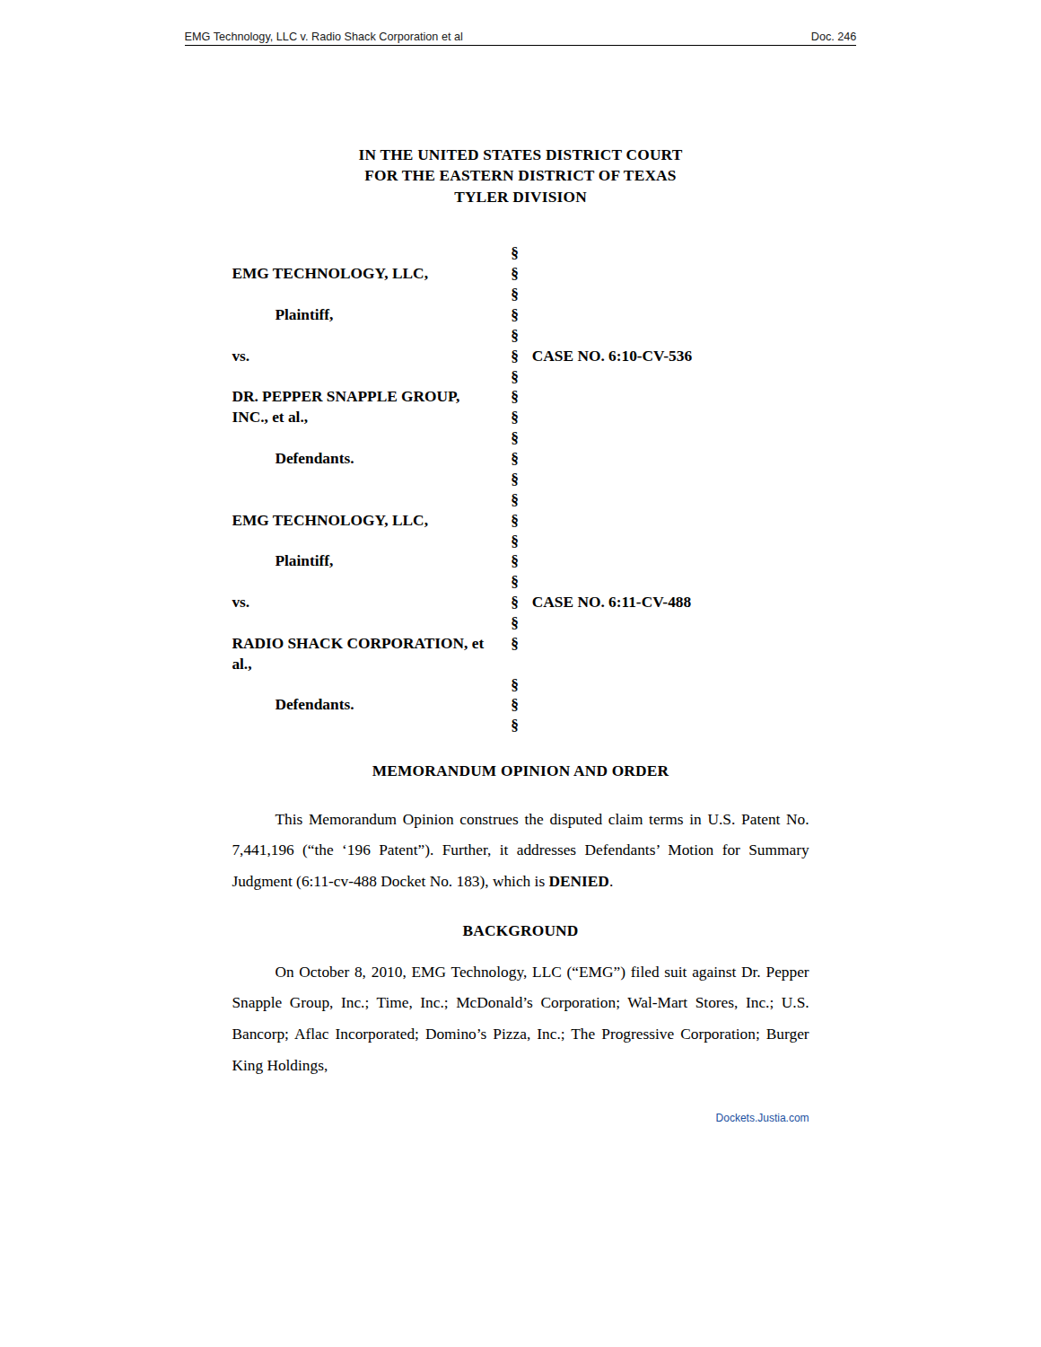EMG Technology, LLC v. Radio Shack Corporation et al Doc. 246
IN THE UNITED STATES DISTRICT COURT
FOR THE EASTERN DISTRICT OF TEXAS
TYLER DIVISION
| | § | |
| EMG TECHNOLOGY, LLC, | § | |
| | § | |
| Plaintiff, | § | |
| | § | |
| vs. | § | CASE NO. 6:10-CV-536 |
| | § | |
| DR. PEPPER SNAPPLE GROUP, INC., et al., | § § | |
| | § | |
| Defendants. | § | |
| | § | |
| | § | |
| EMG TECHNOLOGY, LLC, | § | |
| | § | |
| Plaintiff, | § | |
| | § | |
| vs. | § | CASE NO. 6:11-CV-488 |
| | § | |
| RADIO SHACK CORPORATION, et al., | § | |
| | § | |
| Defendants. | § | |
| | § | |
MEMORANDUM OPINION AND ORDER
This Memorandum Opinion construes the disputed claim terms in U.S. Patent No. 7,441,196 (“the ‘196 Patent”). Further, it addresses Defendants’ Motion for Summary Judgment (6:11-cv-488 Docket No. 183), which is DENIED.
BACKGROUND
On October 8, 2010, EMG Technology, LLC (“EMG”) filed suit against Dr. Pepper Snapple Group, Inc.; Time, Inc.; McDonald’s Corporation; Wal-Mart Stores, Inc.; U.S. Bancorp; Aflac Incorporated; Domino’s Pizza, Inc.; The Progressive Corporation; Burger King Holdings,
Dockets.Justia.com